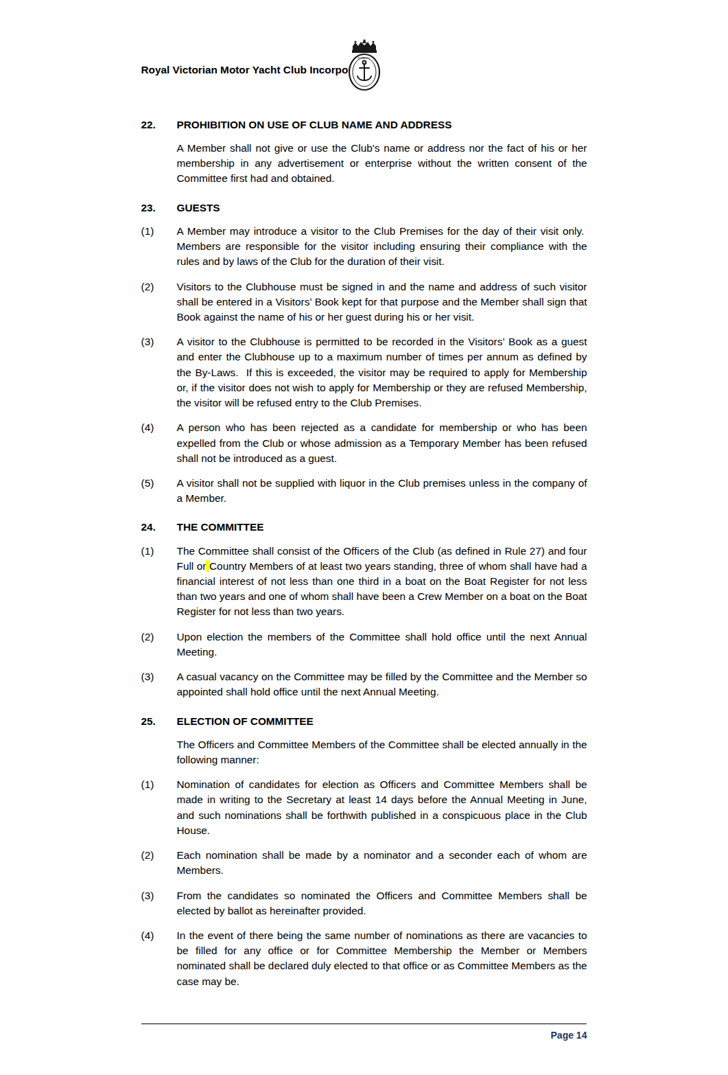R.V.M.Y.C.
Royal Victorian Motor Yacht Club Incorporated
22. Prohibition on use of Club name and address
A Member shall not give or use the Club's name or address nor the fact of his or her membership in any advertisement or enterprise without the written consent of the Committee first had and obtained.
23. Guests
(1) A Member may introduce a visitor to the Club Premises for the day of their visit only. Members are responsible for the visitor including ensuring their compliance with the rules and by laws of the Club for the duration of their visit.
(2) Visitors to the Clubhouse must be signed in and the name and address of such visitor shall be entered in a Visitors’ Book kept for that purpose and the Member shall sign that Book against the name of his or her guest during his or her visit.
(3) A visitor to the Clubhouse is permitted to be recorded in the Visitors’ Book as a guest and enter the Clubhouse up to a maximum number of times per annum as defined by the By-Laws. If this is exceeded, the visitor may be required to apply for Membership or, if the visitor does not wish to apply for Membership or they are refused Membership, the visitor will be refused entry to the Club Premises.
(4) A person who has been rejected as a candidate for membership or who has been expelled from the Club or whose admission as a Temporary Member has been refused shall not be introduced as a guest.
(5) A visitor shall not be supplied with liquor in the Club premises unless in the company of a Member.
24. The Committee
(1) The Committee shall consist of the Officers of the Club (as defined in Rule 27) and four Full or Country Members of at least two years standing, three of whom shall have had a financial interest of not less than one third in a boat on the Boat Register for not less than two years and one of whom shall have been a Crew Member on a boat on the Boat Register for not less than two years.
(2) Upon election the members of the Committee shall hold office until the next Annual Meeting.
(3) A casual vacancy on the Committee may be filled by the Committee and the Member so appointed shall hold office until the next Annual Meeting.
25. Election of Committee
The Officers and Committee Members of the Committee shall be elected annually in the following manner:
(1) Nomination of candidates for election as Officers and Committee Members shall be made in writing to the Secretary at least 14 days before the Annual Meeting in June, and such nominations shall be forthwith published in a conspicuous place in the Club House.
(2) Each nomination shall be made by a nominator and a seconder each of whom are Members.
(3) From the candidates so nominated the Officers and Committee Members shall be elected by ballot as hereinafter provided.
(4) In the event of there being the same number of nominations as there are vacancies to be filled for any office or for Committee Membership the Member or Members nominated shall be declared duly elected to that office or as Committee Members as the case may be.
Page 14